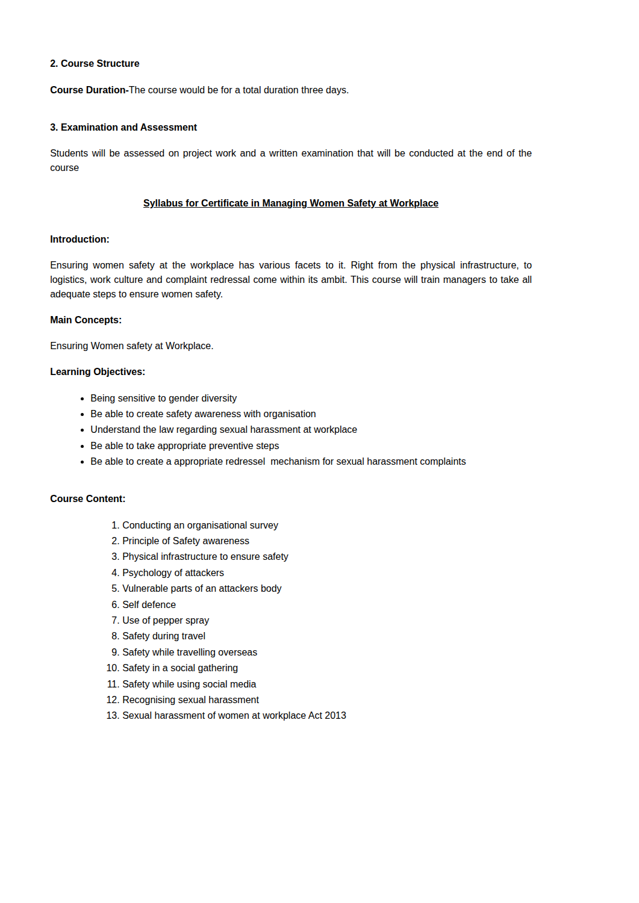2. Course Structure
Course Duration-The course would be for a total duration three days.
3. Examination and Assessment
Students will be assessed on project work and a written examination that will be conducted at the end of the course
Syllabus for Certificate in Managing Women Safety at Workplace
Introduction:
Ensuring women safety at the workplace has various facets to it. Right from the physical infrastructure, to logistics, work culture and complaint redressal come within its ambit. This course will train managers to take all adequate steps to ensure women safety.
Main Concepts:
Ensuring Women safety at Workplace.
Learning Objectives:
Being sensitive to gender diversity
Be able to create safety awareness with organisation
Understand the law regarding sexual harassment at workplace
Be able to take appropriate preventive steps
Be able to create a appropriate redressel mechanism for sexual harassment complaints
Course Content:
Conducting an organisational survey
Principle of Safety awareness
Physical infrastructure to ensure safety
Psychology of attackers
Vulnerable parts of an attackers body
Self defence
Use of pepper spray
Safety during travel
Safety while travelling overseas
Safety in a social gathering
Safety while using social media
Recognising sexual harassment
Sexual harassment of women at workplace Act 2013